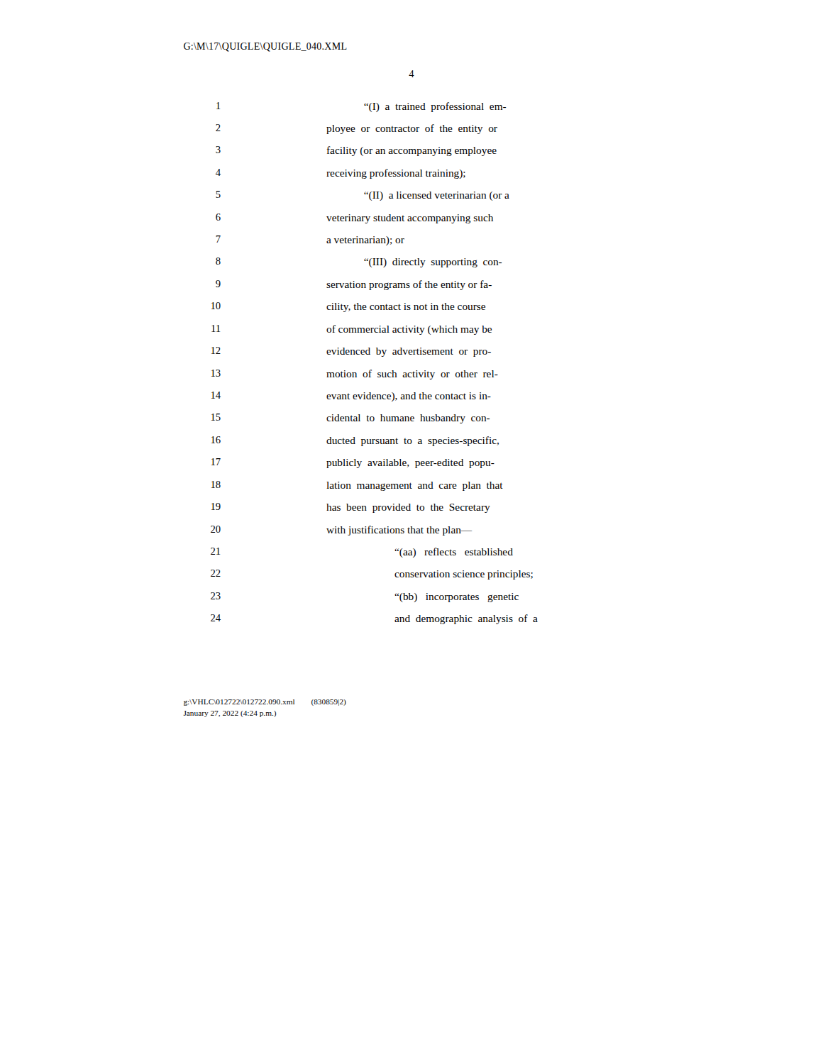G:\M\17\QUIGLE\QUIGLE_040.XML
4
| 1 | “(I) a trained professional em- |
| 2 | ployee or contractor of the entity or |
| 3 | facility (or an accompanying employee |
| 4 | receiving professional training); |
| 5 | “(II) a licensed veterinarian (or a |
| 6 | veterinary student accompanying such |
| 7 | a veterinarian); or |
| 8 | “(III) directly supporting con- |
| 9 | servation programs of the entity or fa- |
| 10 | cility, the contact is not in the course |
| 11 | of commercial activity (which may be |
| 12 | evidenced by advertisement or pro- |
| 13 | motion of such activity or other rel- |
| 14 | evant evidence), and the contact is in- |
| 15 | cidental to humane husbandry con- |
| 16 | ducted pursuant to a species-specific, |
| 17 | publicly available, peer-edited popu- |
| 18 | lation management and care plan that |
| 19 | has been provided to the Secretary |
| 20 | with justifications that the plan— |
| 21 | “(aa) reflects established |
| 22 | conservation science principles; |
| 23 | “(bb) incorporates genetic |
| 24 | and demographic analysis of a |
g:\VHLC\012722\012722.090.xml (830859|2)
January 27, 2022 (4:24 p.m.)